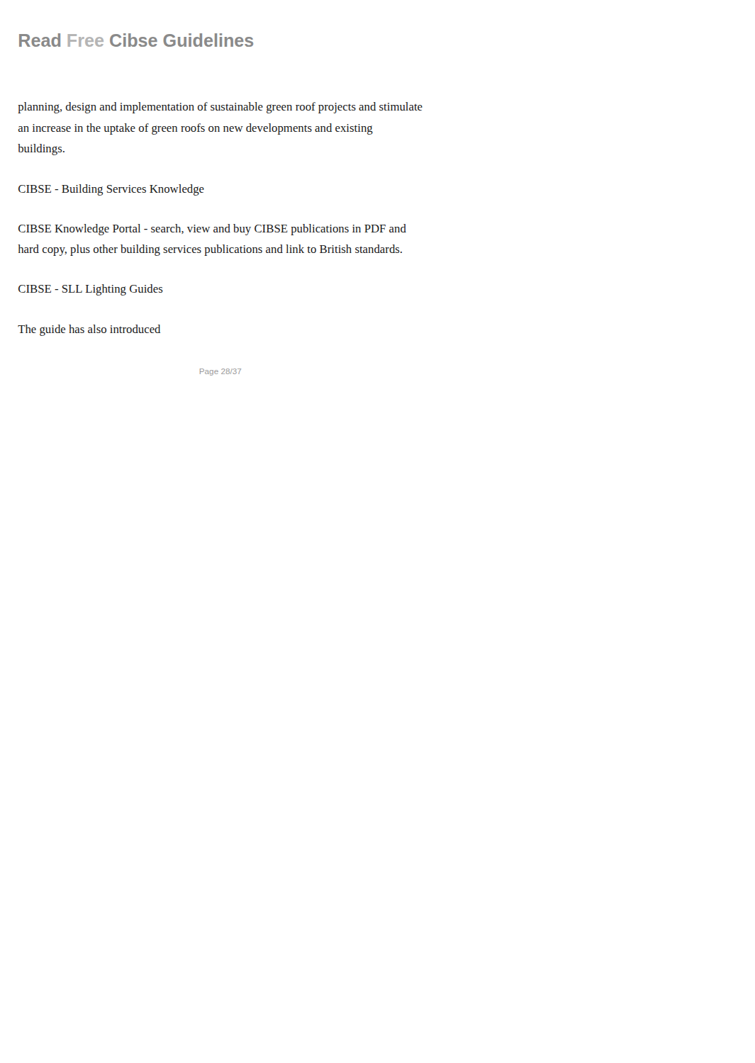Read Free Cibse Guidelines
planning, design and implementation of sustainable green roof projects and stimulate an increase in the uptake of green roofs on new developments and existing buildings.
CIBSE - Building Services Knowledge
CIBSE Knowledge Portal - search, view and buy CIBSE publications in PDF and hard copy, plus other building services publications and link to British standards.
CIBSE - SLL Lighting Guides
The guide has also introduced
Page 28/37